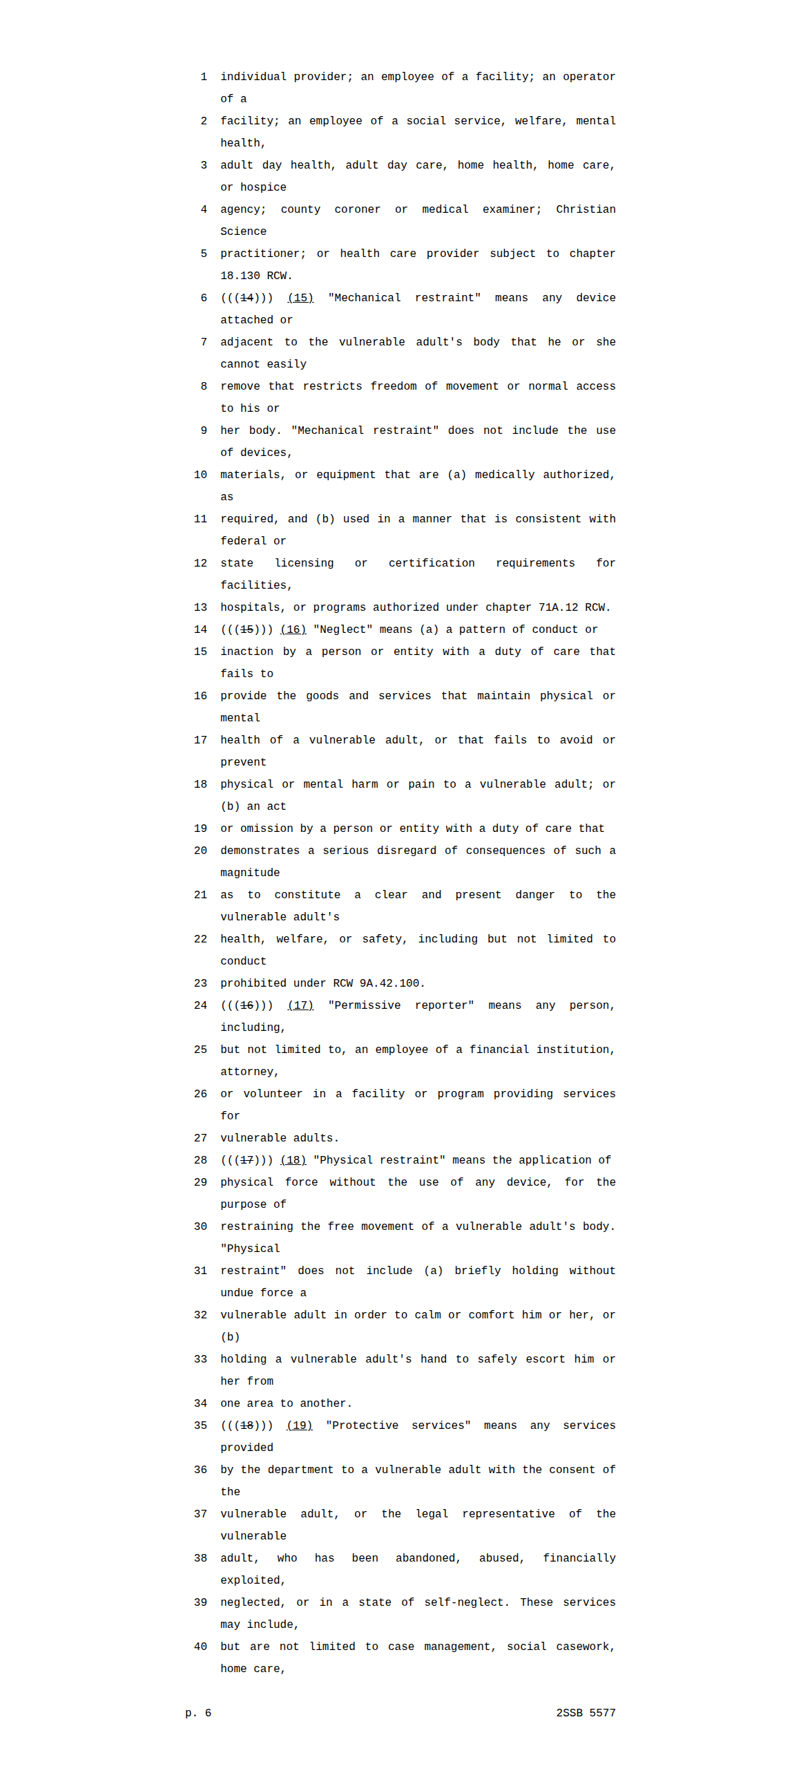individual provider; an employee of a facility; an operator of a
facility; an employee of a social service, welfare, mental health,
adult day health, adult day care, home health, home care, or hospice
agency; county coroner or medical examiner; Christian Science
practitioner; or health care provider subject to chapter 18.130 RCW.
(((14))) (15) "Mechanical restraint" means any device attached or
adjacent to the vulnerable adult's body that he or she cannot easily
remove that restricts freedom of movement or normal access to his or
her body. "Mechanical restraint" does not include the use of devices,
materials, or equipment that are (a) medically authorized, as
required, and (b) used in a manner that is consistent with federal or
state licensing or certification requirements for facilities,
hospitals, or programs authorized under chapter 71A.12 RCW.
(((15))) (16) "Neglect" means (a) a pattern of conduct or
inaction by a person or entity with a duty of care that fails to
provide the goods and services that maintain physical or mental
health of a vulnerable adult, or that fails to avoid or prevent
physical or mental harm or pain to a vulnerable adult; or (b) an act
or omission by a person or entity with a duty of care that
demonstrates a serious disregard of consequences of such a magnitude
as to constitute a clear and present danger to the vulnerable adult's
health, welfare, or safety, including but not limited to conduct
prohibited under RCW 9A.42.100.
(((16))) (17) "Permissive reporter" means any person, including,
but not limited to, an employee of a financial institution, attorney,
or volunteer in a facility or program providing services for
vulnerable adults.
(((17))) (18) "Physical restraint" means the application of
physical force without the use of any device, for the purpose of
restraining the free movement of a vulnerable adult's body. "Physical
restraint" does not include (a) briefly holding without undue force a
vulnerable adult in order to calm or comfort him or her, or (b)
holding a vulnerable adult's hand to safely escort him or her from
one area to another.
(((18))) (19) "Protective services" means any services provided
by the department to a vulnerable adult with the consent of the
vulnerable adult, or the legal representative of the vulnerable
adult, who has been abandoned, abused, financially exploited,
neglected, or in a state of self-neglect. These services may include,
but are not limited to case management, social casework, home care,
p. 6 2SSB 5577